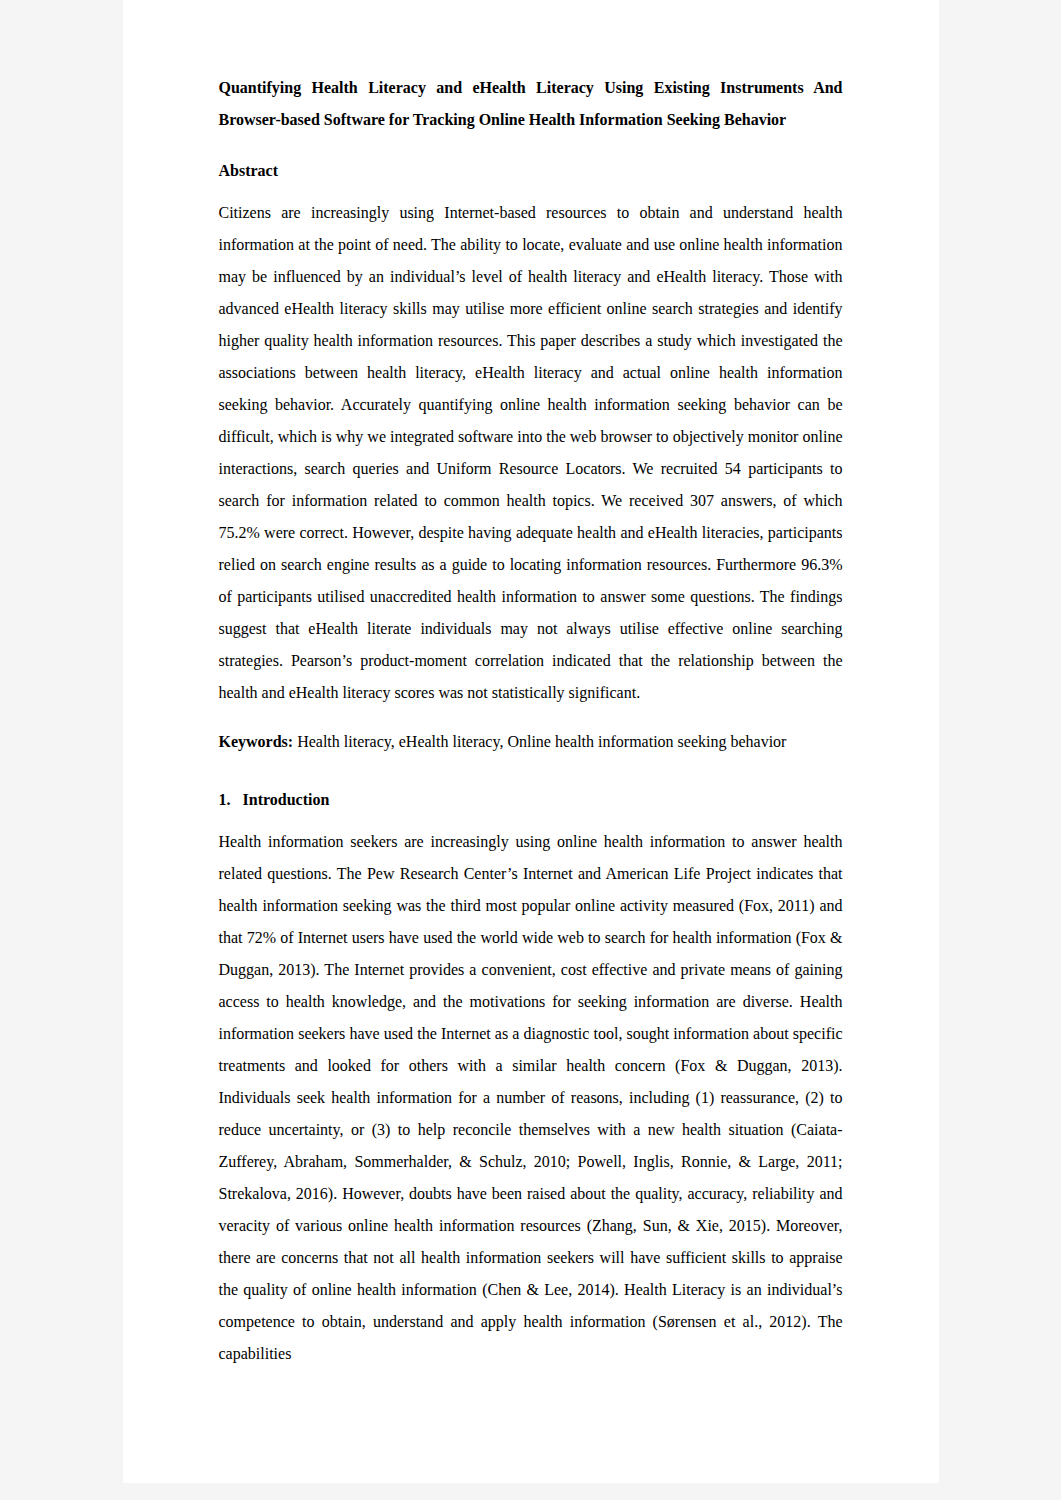Quantifying Health Literacy and eHealth Literacy Using Existing Instruments And Browser-based Software for Tracking Online Health Information Seeking Behavior
Abstract
Citizens are increasingly using Internet-based resources to obtain and understand health information at the point of need. The ability to locate, evaluate and use online health information may be influenced by an individual’s level of health literacy and eHealth literacy. Those with advanced eHealth literacy skills may utilise more efficient online search strategies and identify higher quality health information resources. This paper describes a study which investigated the associations between health literacy, eHealth literacy and actual online health information seeking behavior. Accurately quantifying online health information seeking behavior can be difficult, which is why we integrated software into the web browser to objectively monitor online interactions, search queries and Uniform Resource Locators. We recruited 54 participants to search for information related to common health topics. We received 307 answers, of which 75.2% were correct. However, despite having adequate health and eHealth literacies, participants relied on search engine results as a guide to locating information resources. Furthermore 96.3% of participants utilised unaccredited health information to answer some questions. The findings suggest that eHealth literate individuals may not always utilise effective online searching strategies. Pearson’s product-moment correlation indicated that the relationship between the health and eHealth literacy scores was not statistically significant.
Keywords: Health literacy, eHealth literacy, Online health information seeking behavior
1. Introduction
Health information seekers are increasingly using online health information to answer health related questions. The Pew Research Center’s Internet and American Life Project indicates that health information seeking was the third most popular online activity measured (Fox, 2011) and that 72% of Internet users have used the world wide web to search for health information (Fox & Duggan, 2013). The Internet provides a convenient, cost effective and private means of gaining access to health knowledge, and the motivations for seeking information are diverse. Health information seekers have used the Internet as a diagnostic tool, sought information about specific treatments and looked for others with a similar health concern (Fox & Duggan, 2013). Individuals seek health information for a number of reasons, including (1) reassurance, (2) to reduce uncertainty, or (3) to help reconcile themselves with a new health situation (Caiata-Zufferey, Abraham, Sommerhalder, & Schulz, 2010; Powell, Inglis, Ronnie, & Large, 2011; Strekalova, 2016). However, doubts have been raised about the quality, accuracy, reliability and veracity of various online health information resources (Zhang, Sun, & Xie, 2015). Moreover, there are concerns that not all health information seekers will have sufficient skills to appraise the quality of online health information (Chen & Lee, 2014). Health Literacy is an individual’s competence to obtain, understand and apply health information (Sørensen et al., 2012). The capabilities